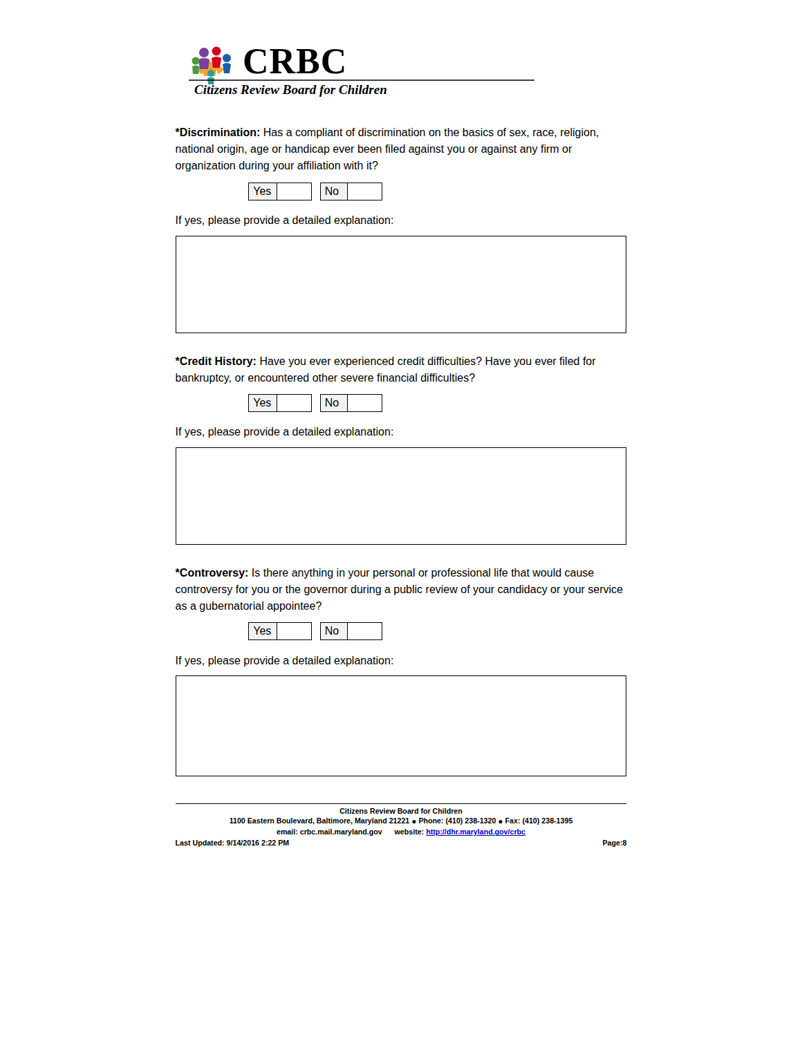CRBC Citizens Review Board for Children
*Discrimination: Has a compliant of discrimination on the basics of sex, race, religion, national origin, age or handicap ever been filed against you or against any firm or organization during your affiliation with it?
Yes No
If yes, please provide a detailed explanation:
*Credit History: Have you ever experienced credit difficulties? Have you ever filed for bankruptcy, or encountered other severe financial difficulties?
Yes No
If yes, please provide a detailed explanation:
*Controversy: Is there anything in your personal or professional life that would cause controversy for you or the governor during a public review of your candidacy or your service as a gubernatorial appointee?
Yes No
If yes, please provide a detailed explanation:
Citizens Review Board for Children
1100 Eastern Boulevard, Baltimore, Maryland 21221 ● Phone: (410) 238-1320 ● Fax: (410) 238-1395
email: crbc.mail.maryland.gov website: http://dhr.maryland.gov/crbc
Last Updated: 9/14/2016 2:22 PM Page:8